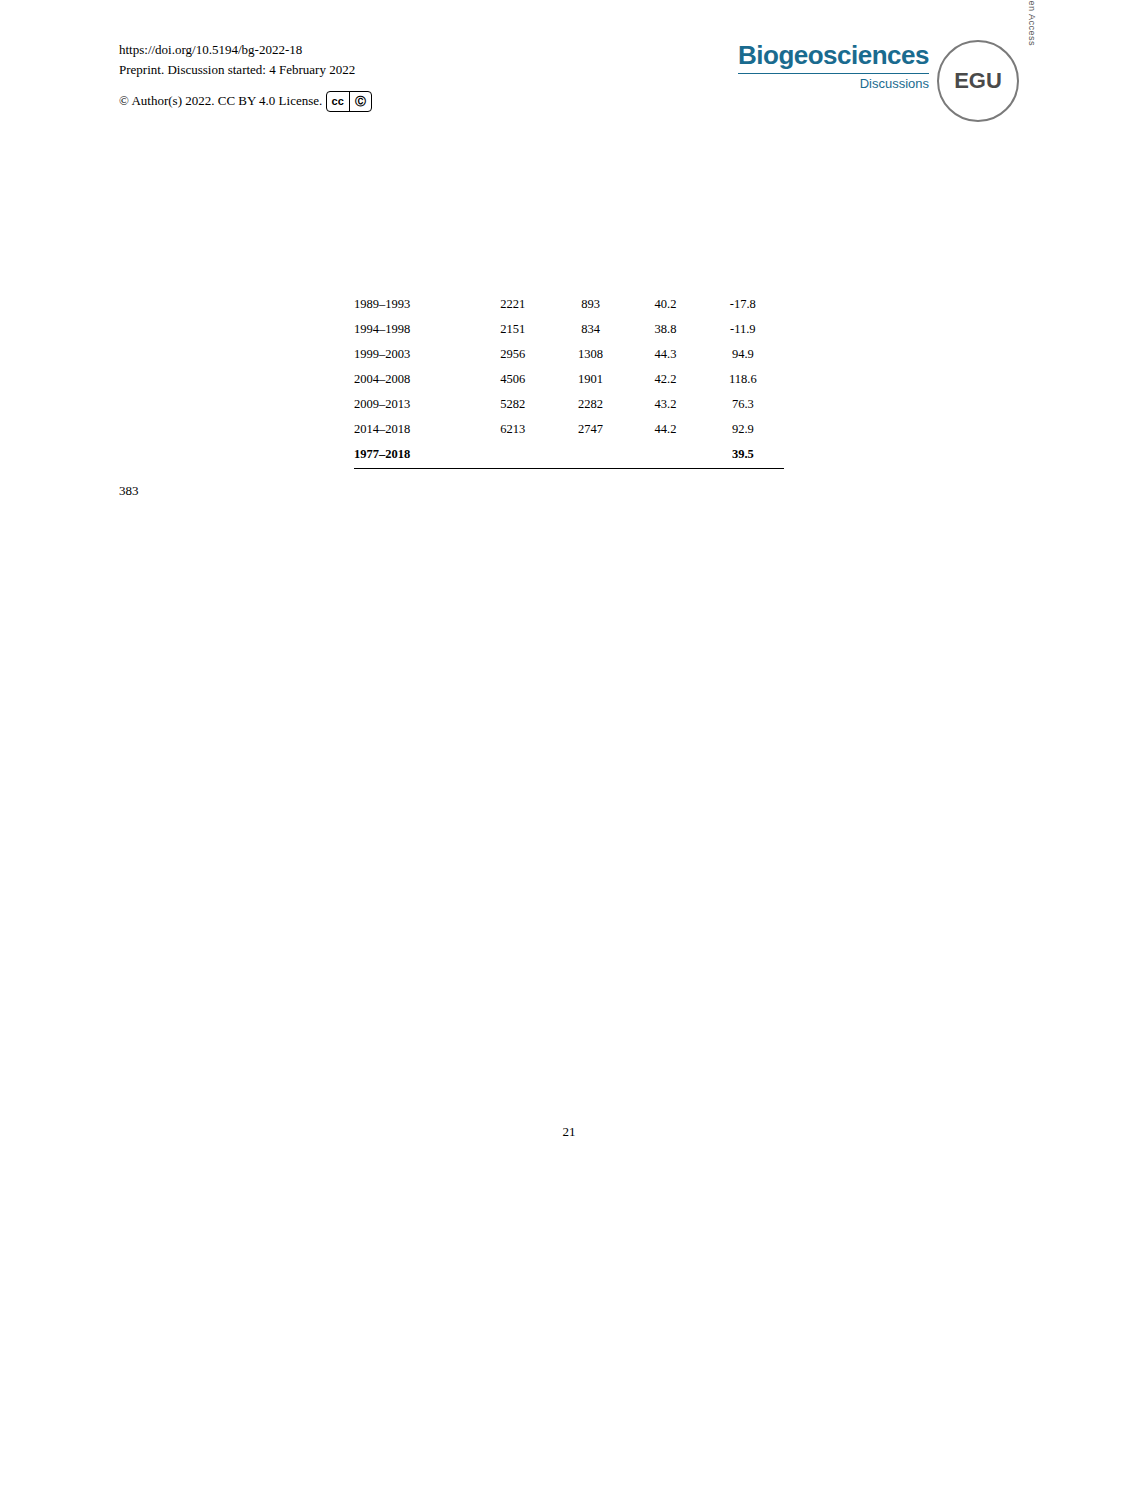https://doi.org/10.5194/bg-2022-18
Preprint. Discussion started: 4 February 2022
© Author(s) 2022. CC BY 4.0 License.
ccⒸ
Biogeosciences
Discussions
EGU
Open Access
| 1989–1993 | 2221 | 893 | 40.2 | -17.8 |
| 1994–1998 | 2151 | 834 | 38.8 | -11.9 |
| 1999–2003 | 2956 | 1308 | 44.3 | 94.9 |
| 2004–2008 | 4506 | 1901 | 42.2 | 118.6 |
| 2009–2013 | 5282 | 2282 | 43.2 | 76.3 |
| 2014–2018 | 6213 | 2747 | 44.2 | 92.9 |
| 1977–2018 | | | | 39.5 |
383
21